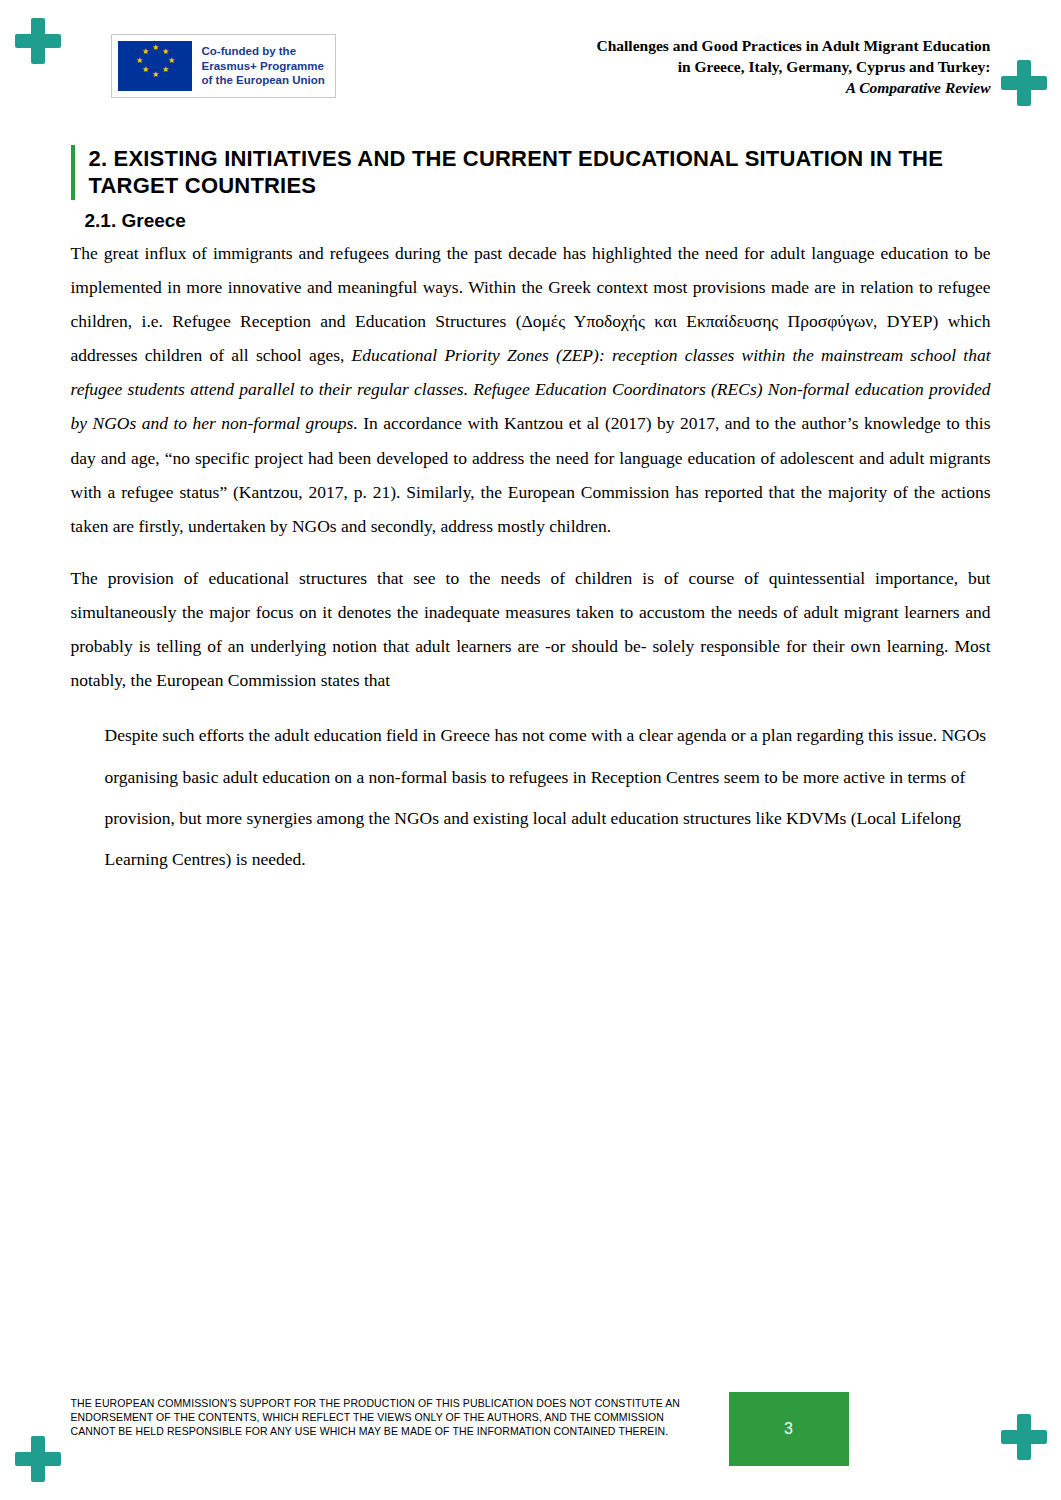★ ★ ★ ★ ★ ★ ★ ★
Co-funded by the Erasmus+ Programme of the European Union
Challenges and Good Practices in Adult Migrant Education
in Greece, Italy, Germany, Cyprus and Turkey:
A Comparative Review
2. Existing initiatives and the current educational situation in the target countries
2.1. Greece
The great influx of immigrants and refugees during the past decade has highlighted the need for adult language education to be implemented in more innovative and meaningful ways. Within the Greek context most provisions made are in relation to refugee children, i.e. Refugee Reception and Education Structures (Δομές Υποδοχής και Εκπαίδευσης Προσφύγων, DYEP) which addresses children of all school ages, Educational Priority Zones (ZEP): reception classes within the mainstream school that refugee students attend parallel to their regular classes. Refugee Education Coordinators (RECs) Non-formal education provided by NGOs and to her non-formal groups. In accordance with Kantzou et al (2017) by 2017, and to the author’s knowledge to this day and age, “no specific project had been developed to address the need for language education of adolescent and adult migrants with a refugee status” (Kantzou, 2017, p. 21). Similarly, the European Commission has reported that the majority of the actions taken are firstly, undertaken by NGOs and secondly, address mostly children.
The provision of educational structures that see to the needs of children is of course of quintessential importance, but simultaneously the major focus on it denotes the inadequate measures taken to accustom the needs of adult migrant learners and probably is telling of an underlying notion that adult learners are -or should be- solely responsible for their own learning. Most notably, the European Commission states that
Despite such efforts the adult education field in Greece has not come with a clear agenda or a plan regarding this issue. NGOs organising basic adult education on a non-formal basis to refugees in Reception Centres seem to be more active in terms of provision, but more synergies among the NGOs and existing local adult education structures like KDVMs (Local Lifelong Learning Centres) is needed.
The European Commission's support for the production of this publication does not constitute an endorsement of the contents, which reflect the views only of the authors, and the Commission cannot be held responsible for any use which may be made of the information contained therein.
3